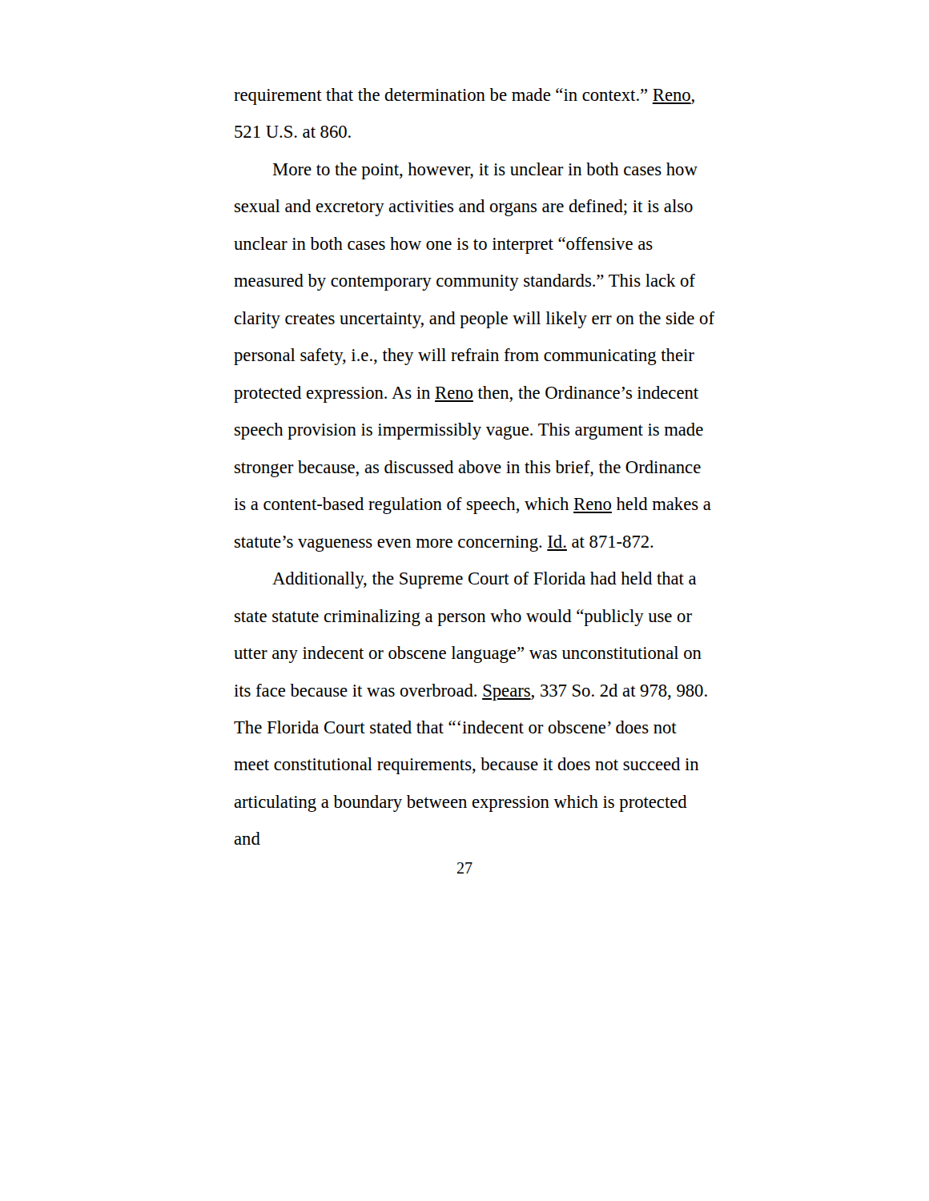requirement that the determination be made “in context.” Reno, 521 U.S. at 860.
More to the point, however, it is unclear in both cases how sexual and excretory activities and organs are defined; it is also unclear in both cases how one is to interpret “offensive as measured by contemporary community standards.” This lack of clarity creates uncertainty, and people will likely err on the side of personal safety, i.e., they will refrain from communicating their protected expression. As in Reno then, the Ordinance’s indecent speech provision is impermissibly vague. This argument is made stronger because, as discussed above in this brief, the Ordinance is a content-based regulation of speech, which Reno held makes a statute’s vagueness even more concerning. Id. at 871-872.
Additionally, the Supreme Court of Florida had held that a state statute criminalizing a person who would “publicly use or utter any indecent or obscene language” was unconstitutional on its face because it was overbroad. Spears, 337 So. 2d at 978, 980. The Florida Court stated that “‘indecent or obscene’ does not meet constitutional requirements, because it does not succeed in articulating a boundary between expression which is protected and
27